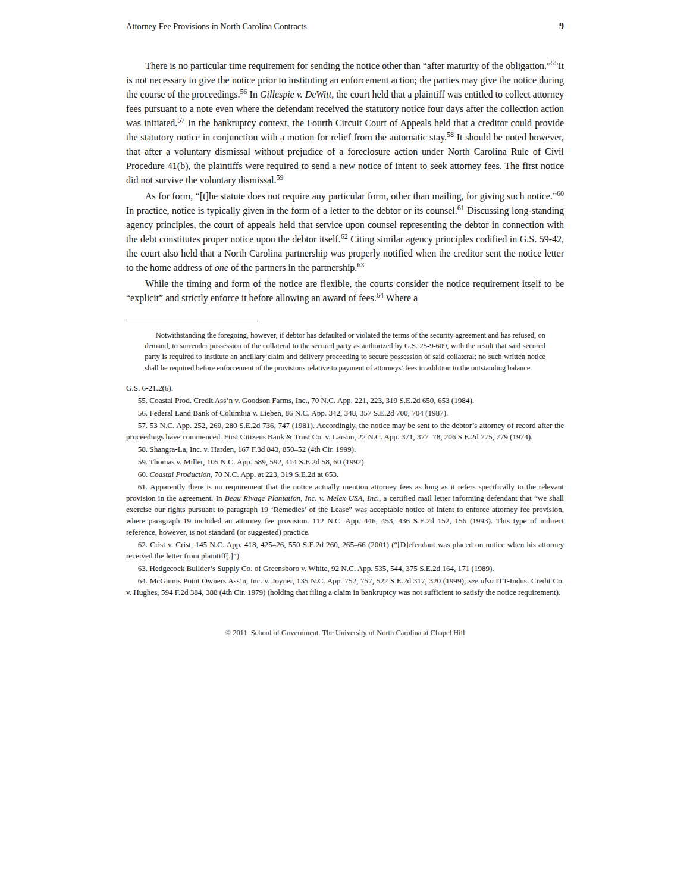Attorney Fee Provisions in North Carolina Contracts 9
There is no particular time requirement for sending the notice other than “after maturity of the obligation.”55It is not necessary to give the notice prior to instituting an enforcement action; the parties may give the notice during the course of the proceedings.56 In Gillespie v. DeWitt, the court held that a plaintiff was entitled to collect attorney fees pursuant to a note even where the defendant received the statutory notice four days after the collection action was initiated.57 In the bankruptcy context, the Fourth Circuit Court of Appeals held that a creditor could provide the statutory notice in conjunction with a motion for relief from the automatic stay.58 It should be noted however, that after a voluntary dismissal without prejudice of a foreclosure action under North Carolina Rule of Civil Procedure 41(b), the plaintiffs were required to send a new notice of intent to seek attorney fees. The first notice did not survive the voluntary dismissal.59
As for form, “[t]he statute does not require any particular form, other than mailing, for giving such notice.”60 In practice, notice is typically given in the form of a letter to the debtor or its counsel.61 Discussing long-standing agency principles, the court of appeals held that service upon counsel representing the debtor in connection with the debt constitutes proper notice upon the debtor itself.62 Citing similar agency principles codified in G.S. 59-42, the court also held that a North Carolina partnership was properly notified when the creditor sent the notice letter to the home address of one of the partners in the partnership.63
While the timing and form of the notice are flexible, the courts consider the notice requirement itself to be “explicit” and strictly enforce it before allowing an award of fees.64 Where a
Notwithstanding the foregoing, however, if debtor has defaulted or violated the terms of the security agreement and has refused, on demand, to surrender possession of the collateral to the secured party as authorized by G.S. 25-9-609, with the result that said secured party is required to institute an ancillary claim and delivery proceeding to secure possession of said collateral; no such written notice shall be required before enforcement of the provisions relative to payment of attorneys’ fees in addition to the outstanding balance.
G.S. 6-21.2(6).
55. Coastal Prod. Credit Ass’n v. Goodson Farms, Inc., 70 N.C. App. 221, 223, 319 S.E.2d 650, 653 (1984).
56. Federal Land Bank of Columbia v. Lieben, 86 N.C. App. 342, 348, 357 S.E.2d 700, 704 (1987).
57. 53 N.C. App. 252, 269, 280 S.E.2d 736, 747 (1981). Accordingly, the notice may be sent to the debtor’s attorney of record after the proceedings have commenced. First Citizens Bank & Trust Co. v. Larson, 22 N.C. App. 371, 377–78, 206 S.E.2d 775, 779 (1974).
58. Shangra-La, Inc. v. Harden, 167 F.3d 843, 850–52 (4th Cir. 1999).
59. Thomas v. Miller, 105 N.C. App. 589, 592, 414 S.E.2d 58, 60 (1992).
60. Coastal Production, 70 N.C. App. at 223, 319 S.E.2d at 653.
61. Apparently there is no requirement that the notice actually mention attorney fees as long as it refers specifically to the relevant provision in the agreement. In Beau Rivage Plantation, Inc. v. Melex USA, Inc., a certified mail letter informing defendant that “we shall exercise our rights pursuant to paragraph 19 ‘Remedies’ of the Lease” was acceptable notice of intent to enforce attorney fee provision, where paragraph 19 included an attorney fee provision. 112 N.C. App. 446, 453, 436 S.E.2d 152, 156 (1993). This type of indirect reference, however, is not standard (or suggested) practice.
62. Crist v. Crist, 145 N.C. App. 418, 425–26, 550 S.E.2d 260, 265–66 (2001) (“[D]efendant was placed on notice when his attorney received the letter from plaintiff[.]”).
63. Hedgecock Builder’s Supply Co. of Greensboro v. White, 92 N.C. App. 535, 544, 375 S.E.2d 164, 171 (1989).
64. McGinnis Point Owners Ass’n, Inc. v. Joyner, 135 N.C. App. 752, 757, 522 S.E.2d 317, 320 (1999); see also ITT-Indus. Credit Co. v. Hughes, 594 F.2d 384, 388 (4th Cir. 1979) (holding that filing a claim in bankruptcy was not sufficient to satisfy the notice requirement).
© 2011 School of Government. The University of North Carolina at Chapel Hill